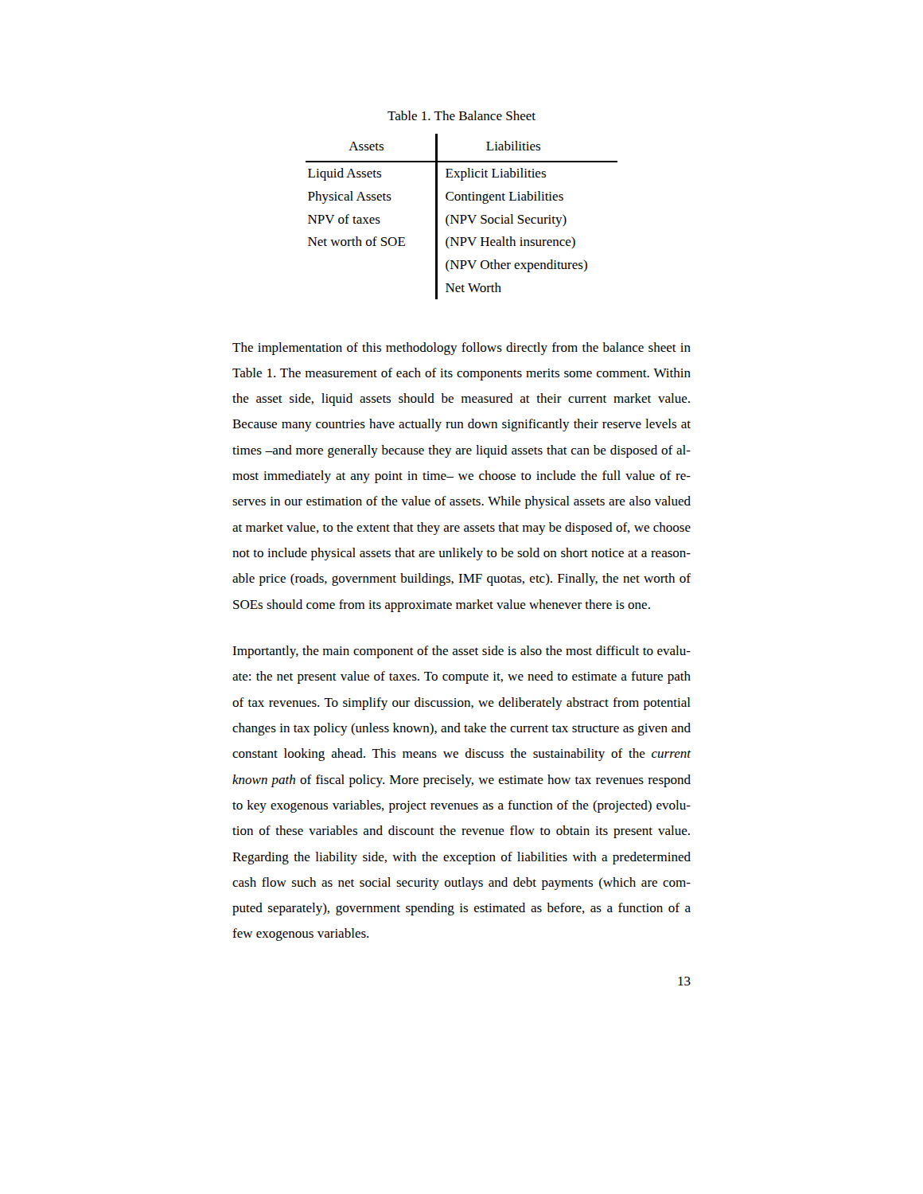Table 1. The Balance Sheet
| Assets | Liabilities |
| --- | --- |
| Liquid Assets Physical Assets NPV of taxes Net worth of SOE | Explicit Liabilities Contingent Liabilities (NPV Social Security) (NPV Health insurence) (NPV Other expenditures) Net Worth |
The implementation of this methodology follows directly from the balance sheet in Table 1. The measurement of each of its components merits some comment. Within the asset side, liquid assets should be measured at their current market value. Because many countries have actually run down significantly their reserve levels at times –and more generally because they are liquid assets that can be disposed of almost immediately at any point in time– we choose to include the full value of reserves in our estimation of the value of assets. While physical assets are also valued at market value, to the extent that they are assets that may be disposed of, we choose not to include physical assets that are unlikely to be sold on short notice at a reasonable price (roads, government buildings, IMF quotas, etc). Finally, the net worth of SOEs should come from its approximate market value whenever there is one.
Importantly, the main component of the asset side is also the most difficult to evaluate: the net present value of taxes. To compute it, we need to estimate a future path of tax revenues. To simplify our discussion, we deliberately abstract from potential changes in tax policy (unless known), and take the current tax structure as given and constant looking ahead. This means we discuss the sustainability of the current known path of fiscal policy. More precisely, we estimate how tax revenues respond to key exogenous variables, project revenues as a function of the (projected) evolution of these variables and discount the revenue flow to obtain its present value. Regarding the liability side, with the exception of liabilities with a predetermined cash flow such as net social security outlays and debt payments (which are computed separately), government spending is estimated as before, as a function of a few exogenous variables.
13